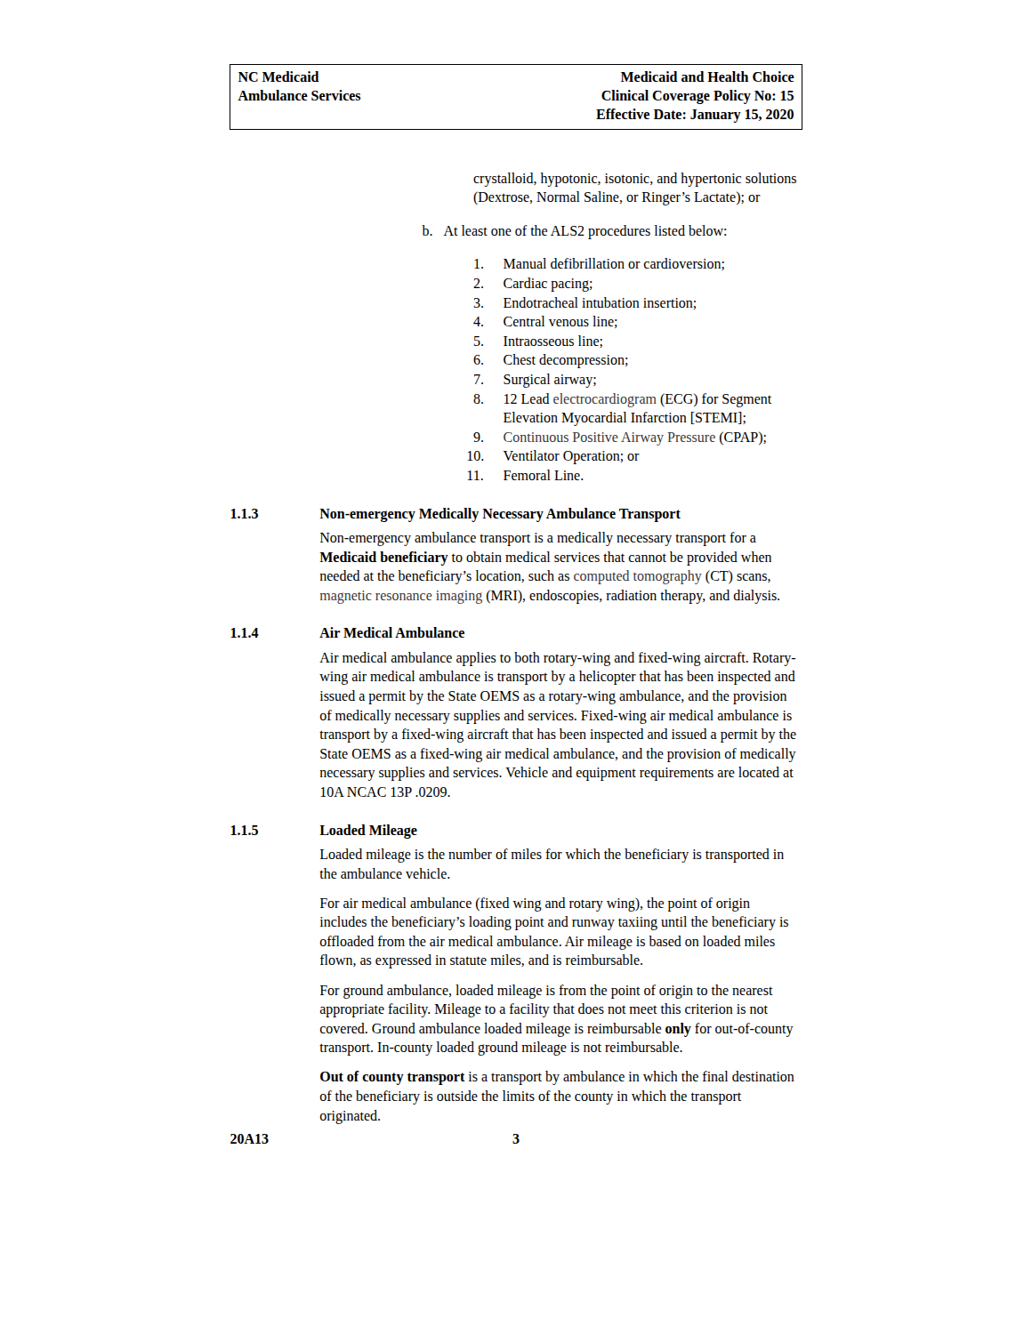NC Medicaid
Ambulance Services
Medicaid and Health Choice
Clinical Coverage Policy No: 15
Effective Date: January 15, 2020
crystalloid, hypotonic, isotonic, and hypertonic solutions (Dextrose, Normal Saline, or Ringer’s Lactate); or
b. At least one of the ALS2 procedures listed below:
1. Manual defibrillation or cardioversion;
2. Cardiac pacing;
3. Endotracheal intubation insertion;
4. Central venous line;
5. Intraosseous line;
6. Chest decompression;
7. Surgical airway;
8. 12 Lead electrocardiogram (ECG) for Segment Elevation Myocardial Infarction [STEMI];
9. Continuous Positive Airway Pressure (CPAP);
10. Ventilator Operation; or
11. Femoral Line.
1.1.3 Non-emergency Medically Necessary Ambulance Transport
Non-emergency ambulance transport is a medically necessary transport for a Medicaid beneficiary to obtain medical services that cannot be provided when needed at the beneficiary’s location, such as computed tomography (CT) scans, magnetic resonance imaging (MRI), endoscopies, radiation therapy, and dialysis.
1.1.4 Air Medical Ambulance
Air medical ambulance applies to both rotary-wing and fixed-wing aircraft. Rotary-wing air medical ambulance is transport by a helicopter that has been inspected and issued a permit by the State OEMS as a rotary-wing ambulance, and the provision of medically necessary supplies and services. Fixed-wing air medical ambulance is transport by a fixed-wing aircraft that has been inspected and issued a permit by the State OEMS as a fixed-wing air medical ambulance, and the provision of medically necessary supplies and services. Vehicle and equipment requirements are located at 10A NCAC 13P .0209.
1.1.5 Loaded Mileage
Loaded mileage is the number of miles for which the beneficiary is transported in the ambulance vehicle.
For air medical ambulance (fixed wing and rotary wing), the point of origin includes the beneficiary’s loading point and runway taxiing until the beneficiary is offloaded from the air medical ambulance. Air mileage is based on loaded miles flown, as expressed in statute miles, and is reimbursable.
For ground ambulance, loaded mileage is from the point of origin to the nearest appropriate facility. Mileage to a facility that does not meet this criterion is not covered. Ground ambulance loaded mileage is reimbursable only for out-of-county transport. In-county loaded ground mileage is not reimbursable.
Out of county transport is a transport by ambulance in which the final destination of the beneficiary is outside the limits of the county in which the transport originated.
20A13 3